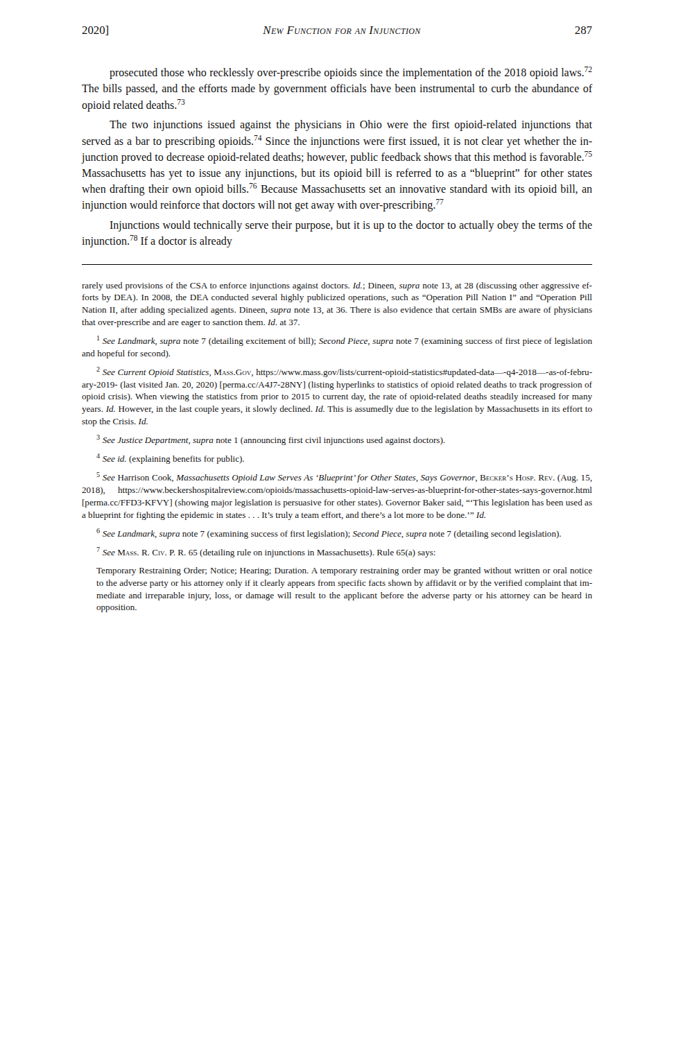2020] New Function for an Injunction 287
prosecuted those who recklessly over-prescribe opioids since the implementation of the 2018 opioid laws.72 The bills passed, and the efforts made by government officials have been instrumental to curb the abundance of opioid related deaths.73
The two injunctions issued against the physicians in Ohio were the first opioid-related injunctions that served as a bar to prescribing opioids.74 Since the injunctions were first issued, it is not clear yet whether the injunction proved to decrease opioid-related deaths; however, public feedback shows that this method is favorable.75 Massachusetts has yet to issue any injunctions, but its opioid bill is referred to as a “blueprint” for other states when drafting their own opioid bills.76 Because Massachusetts set an innovative standard with its opioid bill, an injunction would reinforce that doctors will not get away with over-prescribing.77
Injunctions would technically serve their purpose, but it is up to the doctor to actually obey the terms of the injunction.78 If a doctor is already
rarely used provisions of the CSA to enforce injunctions against doctors. Id.; Dineen, supra note 13, at 28 (discussing other aggressive efforts by DEA). In 2008, the DEA conducted several highly publicized operations, such as “Operation Pill Nation I” and “Operation Pill Nation II, after adding specialized agents. Dineen, supra note 13, at 36. There is also evidence that certain SMBs are aware of physicians that over-prescribe and are eager to sanction them. Id. at 37.
See Landmark, supra note 7 (detailing excitement of bill); Second Piece, supra note 7 (examining success of first piece of legislation and hopeful for second).
See Current Opioid Statistics, Mass.Gov, https://www.mass.gov/lists/current-opioid-statistics#updated-data—-q4-2018—-as-of-february-2019- (last visited Jan. 20, 2020) [perma.cc/A4J7-28NY] (listing hyperlinks to statistics of opioid related deaths to track progression of opioid crisis). When viewing the statistics from prior to 2015 to current day, the rate of opioid-related deaths steadily increased for many years. Id. However, in the last couple years, it slowly declined. Id. This is assumedly due to the legislation by Massachusetts in its effort to stop the Crisis. Id.
See Justice Department, supra note 1 (announcing first civil injunctions used against doctors).
See id. (explaining benefits for public).
See Harrison Cook, Massachusetts Opioid Law Serves As ‘Blueprint’ for Other States, Says Governor, Becker’s Hosp. Rev. (Aug. 15, 2018), https://www.beckershospitalreview.com/opioids/massachusetts-opioid-law-serves-as-blueprint-for-other-states-says-governor.html [perma.cc/FFD3-KFVY] (showing major legislation is persuasive for other states). Governor Baker said, “‘This legislation has been used as a blueprint for fighting the epidemic in states . . . It’s truly a team effort, and there’s a lot more to be done.’” Id.
See Landmark, supra note 7 (examining success of first legislation); Second Piece, supra note 7 (detailing second legislation).
See Mass. R. Civ. P. R. 65 (detailing rule on injunctions in Massachusetts). Rule 65(a) says:
Temporary Restraining Order; Notice; Hearing; Duration. A temporary restraining order may be granted without written or oral notice to the adverse party or his attorney only if it clearly appears from specific facts shown by affidavit or by the verified complaint that immediate and irreparable injury, loss, or damage will result to the applicant before the adverse party or his attorney can be heard in opposition.